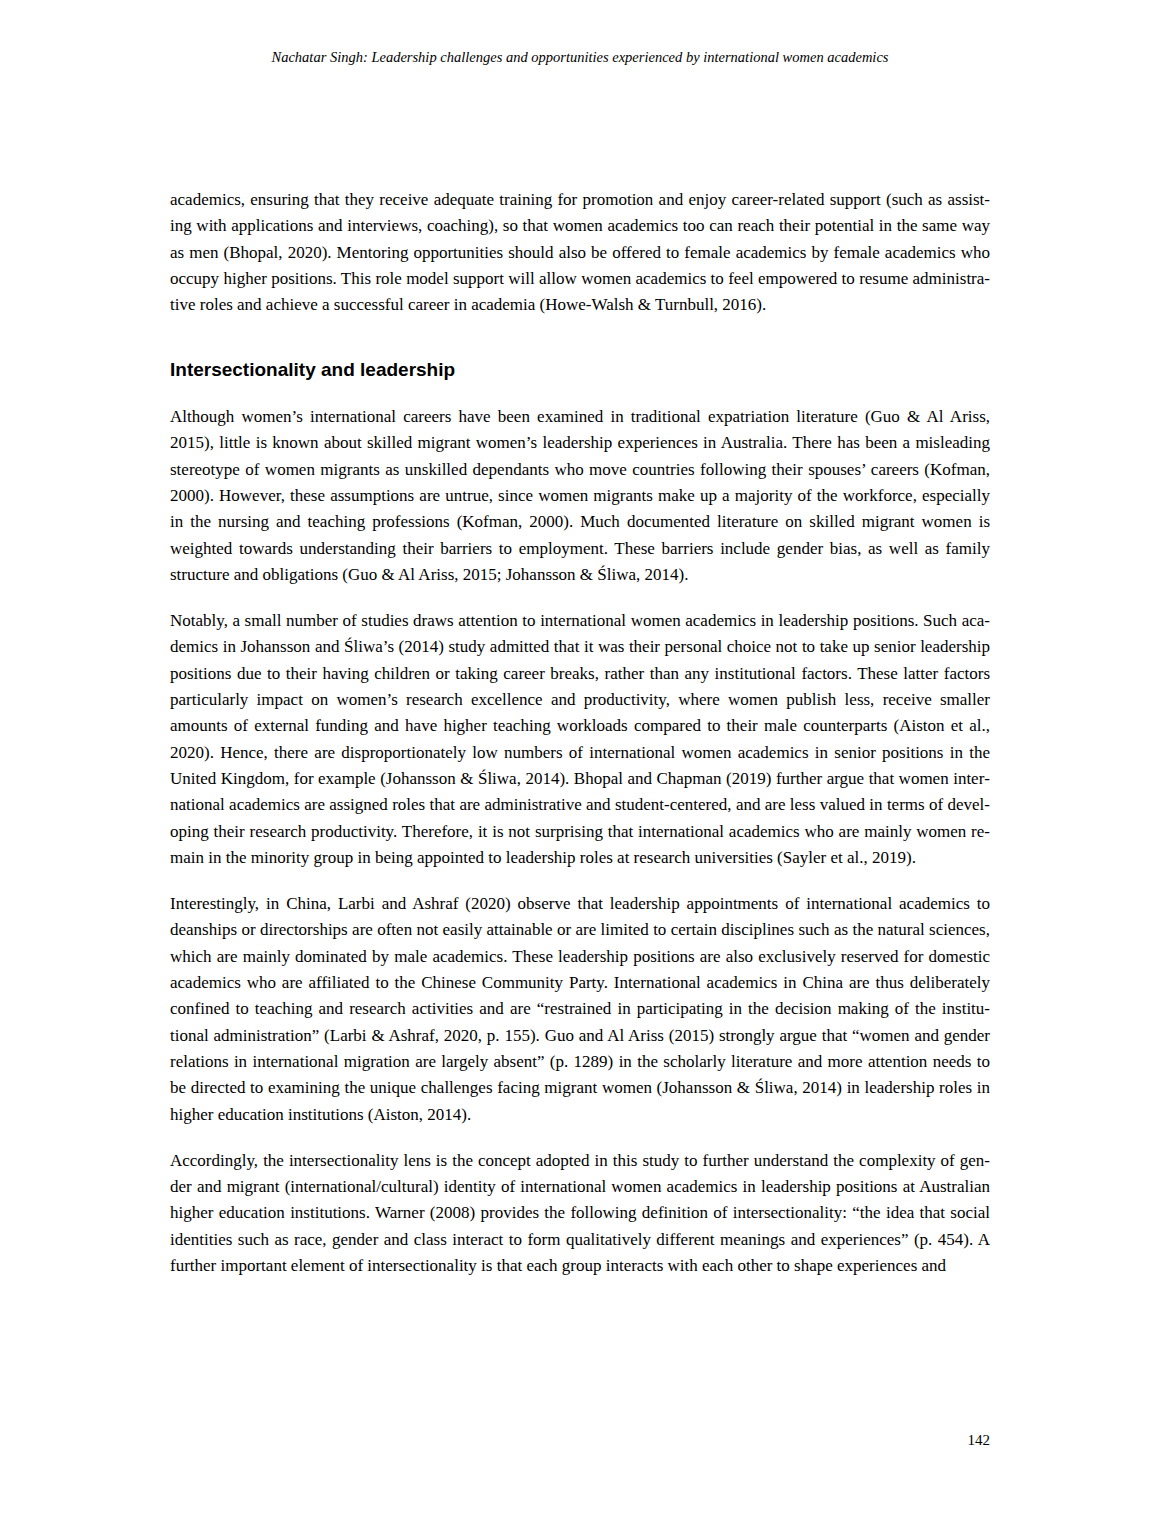Nachatar Singh: Leadership challenges and opportunities experienced by international women academics
academics, ensuring that they receive adequate training for promotion and enjoy career-related support (such as assisting with applications and interviews, coaching), so that women academics too can reach their potential in the same way as men (Bhopal, 2020). Mentoring opportunities should also be offered to female academics by female academics who occupy higher positions. This role model support will allow women academics to feel empowered to resume administrative roles and achieve a successful career in academia (Howe-Walsh & Turnbull, 2016).
Intersectionality and leadership
Although women’s international careers have been examined in traditional expatriation literature (Guo & Al Ariss, 2015), little is known about skilled migrant women’s leadership experiences in Australia. There has been a misleading stereotype of women migrants as unskilled dependants who move countries following their spouses’ careers (Kofman, 2000). However, these assumptions are untrue, since women migrants make up a majority of the workforce, especially in the nursing and teaching professions (Kofman, 2000). Much documented literature on skilled migrant women is weighted towards understanding their barriers to employment. These barriers include gender bias, as well as family structure and obligations (Guo & Al Ariss, 2015; Johansson & Śliwa, 2014).
Notably, a small number of studies draws attention to international women academics in leadership positions. Such academics in Johansson and Śliwa’s (2014) study admitted that it was their personal choice not to take up senior leadership positions due to their having children or taking career breaks, rather than any institutional factors. These latter factors particularly impact on women’s research excellence and productivity, where women publish less, receive smaller amounts of external funding and have higher teaching workloads compared to their male counterparts (Aiston et al., 2020). Hence, there are disproportionately low numbers of international women academics in senior positions in the United Kingdom, for example (Johansson & Śliwa, 2014). Bhopal and Chapman (2019) further argue that women international academics are assigned roles that are administrative and student-centered, and are less valued in terms of developing their research productivity. Therefore, it is not surprising that international academics who are mainly women remain in the minority group in being appointed to leadership roles at research universities (Sayler et al., 2019).
Interestingly, in China, Larbi and Ashraf (2020) observe that leadership appointments of international academics to deanships or directorships are often not easily attainable or are limited to certain disciplines such as the natural sciences, which are mainly dominated by male academics. These leadership positions are also exclusively reserved for domestic academics who are affiliated to the Chinese Community Party. International academics in China are thus deliberately confined to teaching and research activities and are “restrained in participating in the decision making of the institutional administration” (Larbi & Ashraf, 2020, p. 155). Guo and Al Ariss (2015) strongly argue that “women and gender relations in international migration are largely absent” (p. 1289) in the scholarly literature and more attention needs to be directed to examining the unique challenges facing migrant women (Johansson & Śliwa, 2014) in leadership roles in higher education institutions (Aiston, 2014).
Accordingly, the intersectionality lens is the concept adopted in this study to further understand the complexity of gender and migrant (international/cultural) identity of international women academics in leadership positions at Australian higher education institutions. Warner (2008) provides the following definition of intersectionality: “the idea that social identities such as race, gender and class interact to form qualitatively different meanings and experiences” (p. 454). A further important element of intersectionality is that each group interacts with each other to shape experiences and
142